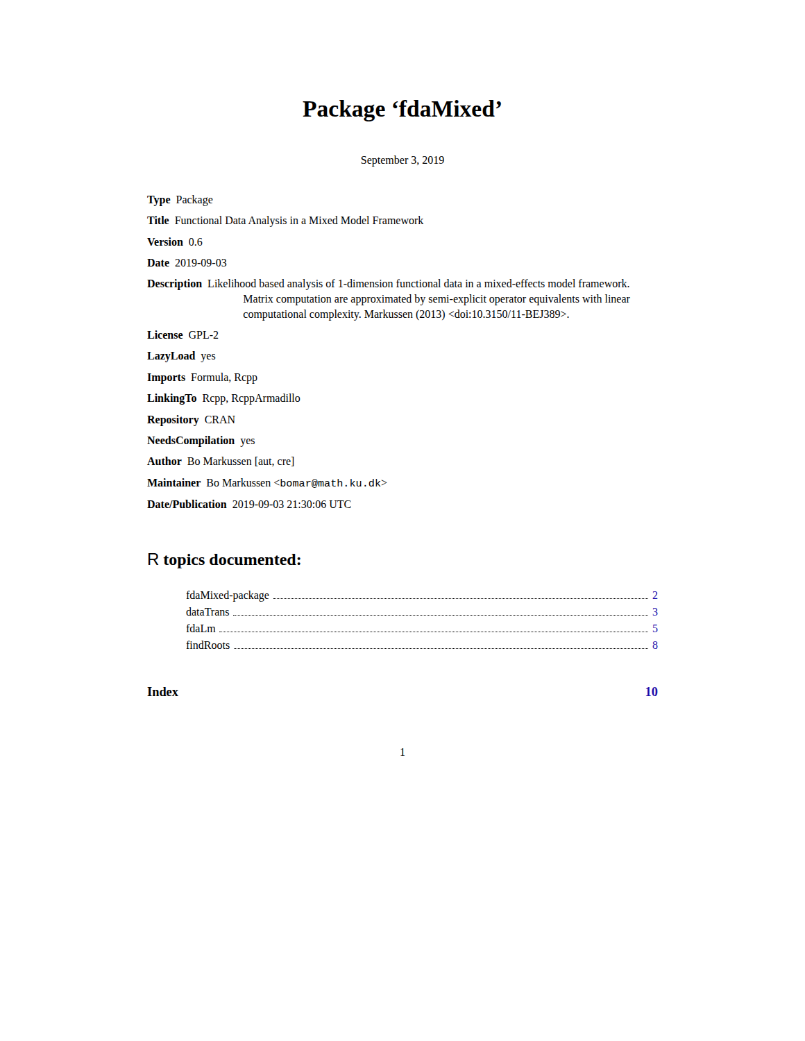Package ‘fdaMixed’
September 3, 2019
Type
Package
Title
Functional Data Analysis in a Mixed Model Framework
Version
0.6
Date
2019-09-03
Description
Likelihood based analysis of 1-dimension functional data in a mixed-effects model framework. Matrix computation are approximated by semi-explicit operator equivalents with linear computational complexity. Markussen (2013) <doi:10.3150/11-BEJ389>.
License
GPL-2
LazyLoad
yes
Imports
Formula, Rcpp
LinkingTo
Rcpp, RcppArmadillo
Repository
CRAN
NeedsCompilation
yes
Author
Bo Markussen [aut, cre]
Maintainer
Bo Markussen <bomar@math.ku.dk>
Date/Publication
2019-09-03 21:30:06 UTC
R topics documented:
fdaMixed-package 2
dataTrans 3
fdaLm 5
findRoots 8
Index 10
1